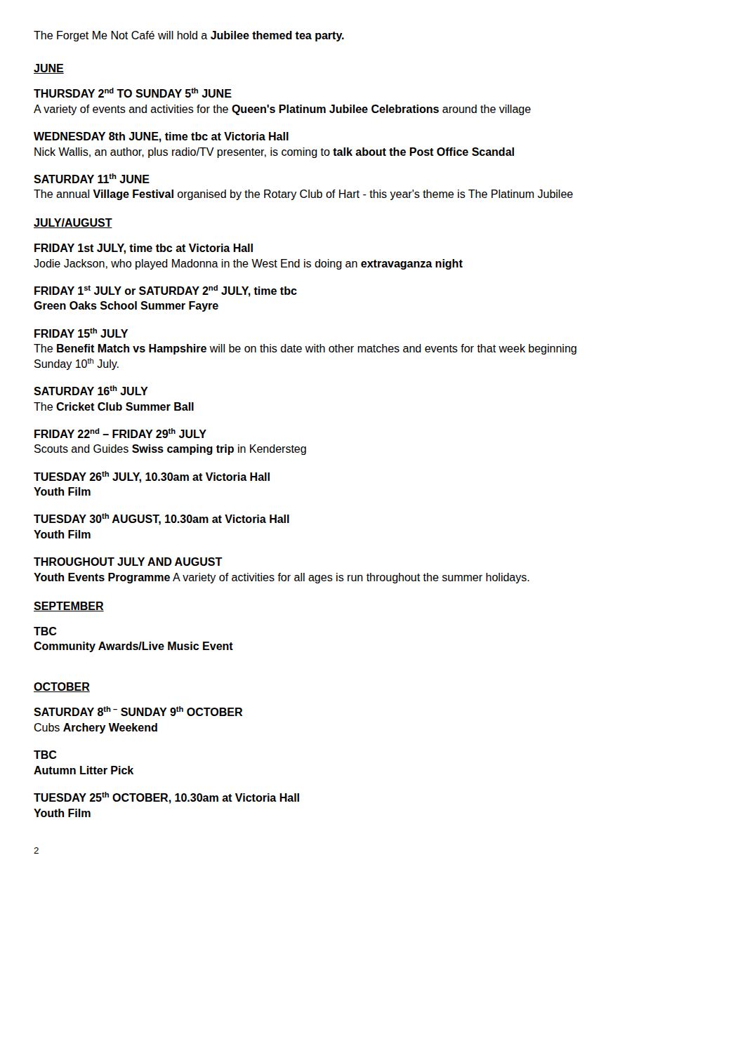The Forget Me Not Café will hold a Jubilee themed tea party.
JUNE
THURSDAY 2nd TO SUNDAY 5th JUNE
A variety of events and activities for the Queen's Platinum Jubilee Celebrations around the village
WEDNESDAY 8th JUNE, time tbc at Victoria Hall
Nick Wallis, an author, plus radio/TV presenter, is coming to talk about the Post Office Scandal
SATURDAY 11th JUNE
The annual Village Festival organised by the Rotary Club of Hart - this year's theme is The Platinum Jubilee
JULY/AUGUST
FRIDAY 1st JULY, time tbc at Victoria Hall
Jodie Jackson, who played Madonna in the West End is doing an extravaganza night
FRIDAY 1st JULY or SATURDAY 2nd JULY, time tbc
Green Oaks School Summer Fayre
FRIDAY 15th JULY
The Benefit Match vs Hampshire will be on this date with other matches and events for that week beginning Sunday 10th July.
SATURDAY 16th JULY
The Cricket Club Summer Ball
FRIDAY 22nd – FRIDAY 29th JULY
Scouts and Guides Swiss camping trip in Kendersteg
TUESDAY 26th JULY, 10.30am at Victoria Hall
Youth Film
TUESDAY 30th AUGUST, 10.30am at Victoria Hall
Youth Film
THROUGHOUT JULY AND AUGUST
Youth Events Programme A variety of activities for all ages is run throughout the summer holidays.
SEPTEMBER
TBC
Community Awards/Live Music Event
OCTOBER
SATURDAY 8th – SUNDAY 9th OCTOBER
Cubs Archery Weekend
TBC
Autumn Litter Pick
TUESDAY 25th OCTOBER, 10.30am at Victoria Hall
Youth Film
2